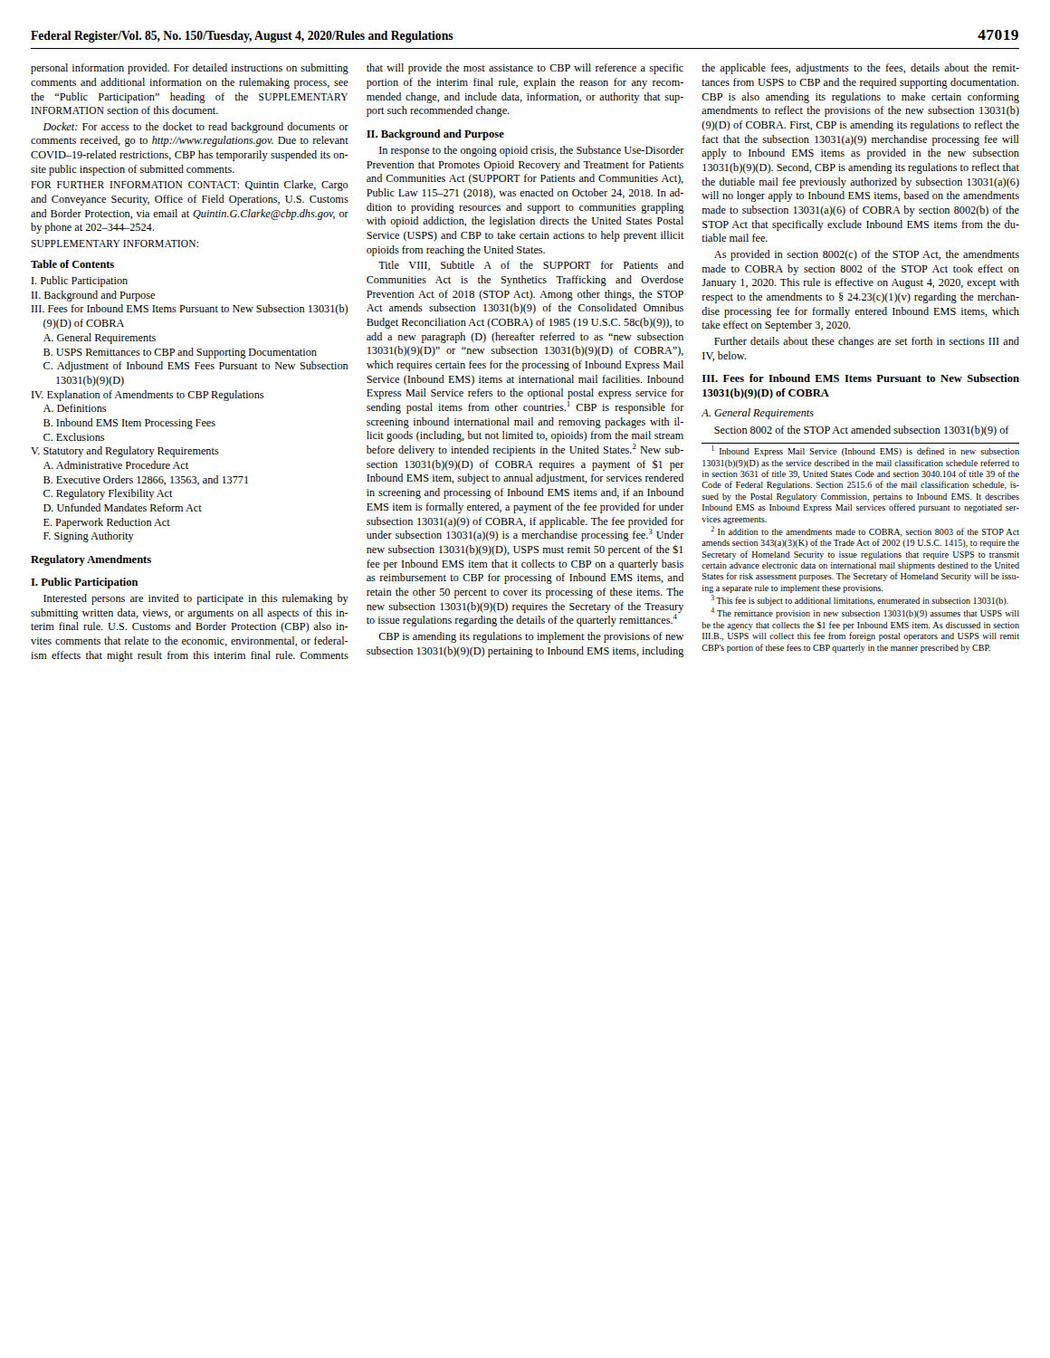Federal Register/Vol. 85, No. 150/Tuesday, August 4, 2020/Rules and Regulations
47019
personal information provided. For detailed instructions on submitting comments and additional information on the rulemaking process, see the “Public Participation” heading of the SUPPLEMENTARY INFORMATION section of this document.
Docket: For access to the docket to read background documents or comments received, go to http://www.regulations.gov. Due to relevant COVID–19-related restrictions, CBP has temporarily suspended its on-site public inspection of submitted comments.
FOR FURTHER INFORMATION CONTACT: Quintin Clarke, Cargo and Conveyance Security, Office of Field Operations, U.S. Customs and Border Protection, via email at Quintin.G.Clarke@cbp.dhs.gov, or by phone at 202–344–2524.
SUPPLEMENTARY INFORMATION:
Table of Contents
I. Public Participation
II. Background and Purpose
III. Fees for Inbound EMS Items Pursuant to New Subsection 13031(b)(9)(D) of COBRA
A. General Requirements
B. USPS Remittances to CBP and Supporting Documentation
C. Adjustment of Inbound EMS Fees Pursuant to New Subsection 13031(b)(9)(D)
IV. Explanation of Amendments to CBP Regulations
A. Definitions
B. Inbound EMS Item Processing Fees
C. Exclusions
V. Statutory and Regulatory Requirements
A. Administrative Procedure Act
B. Executive Orders 12866, 13563, and 13771
C. Regulatory Flexibility Act
D. Unfunded Mandates Reform Act
E. Paperwork Reduction Act
F. Signing Authority
Regulatory Amendments
I. Public Participation
Interested persons are invited to participate in this rulemaking by submitting written data, views, or arguments on all aspects of this interim final rule. U.S. Customs and Border Protection (CBP) also invites comments that relate to the economic, environmental, or federalism effects that might result from this interim final rule. Comments that will provide the most assistance to CBP will reference a specific portion of the interim final rule, explain the reason for any recommended change, and include data, information, or authority that support such recommended change.
II. Background and Purpose
In response to the ongoing opioid crisis, the Substance Use-Disorder Prevention that Promotes Opioid Recovery and Treatment for Patients and Communities Act (SUPPORT for Patients and Communities Act), Public Law 115–271 (2018), was enacted on October 24, 2018. In addition to providing resources and support to communities grappling with opioid addiction, the legislation directs the United States Postal Service (USPS) and CBP to take certain actions to help prevent illicit opioids from reaching the United States.
Title VIII, Subtitle A of the SUPPORT for Patients and Communities Act is the Synthetics Trafficking and Overdose Prevention Act of 2018 (STOP Act). Among other things, the STOP Act amends subsection 13031(b)(9) of the Consolidated Omnibus Budget Reconciliation Act (COBRA) of 1985 (19 U.S.C. 58c(b)(9)), to add a new paragraph (D) (hereafter referred to as “new subsection 13031(b)(9)(D)” or “new subsection 13031(b)(9)(D) of COBRA”), which requires certain fees for the processing of Inbound Express Mail Service (Inbound EMS) items at international mail facilities. Inbound Express Mail Service refers to the optional postal express service for sending postal items from other countries.1 CBP is responsible for screening inbound international mail and removing packages with illicit goods (including, but not limited to, opioids) from the mail stream before delivery to intended recipients in the United States.2 New subsection 13031(b)(9)(D) of COBRA requires a payment of $1 per Inbound EMS item, subject to annual adjustment, for services rendered in screening and processing of Inbound EMS items and, if an Inbound EMS item is formally entered, a payment of the fee provided for under subsection 13031(a)(9) of COBRA, if applicable. The fee provided for under subsection 13031(a)(9) is a merchandise processing fee.3 Under new subsection 13031(b)(9)(D), USPS must remit 50 percent of the $1 fee per Inbound EMS item that it collects to CBP on a quarterly basis as reimbursement to CBP for processing of Inbound EMS items, and retain the other 50 percent to cover its processing of these items. The new subsection 13031(b)(9)(D) requires the Secretary of the Treasury to issue regulations regarding the details of the quarterly remittances.4
CBP is amending its regulations to implement the provisions of new subsection 13031(b)(9)(D) pertaining to Inbound EMS items, including the applicable fees, adjustments to the fees, details about the remittances from USPS to CBP and the required supporting documentation. CBP is also amending its regulations to make certain conforming amendments to reflect the provisions of the new subsection 13031(b)(9)(D) of COBRA. First, CBP is amending its regulations to reflect the fact that the subsection 13031(a)(9) merchandise processing fee will apply to Inbound EMS items as provided in the new subsection 13031(b)(9)(D). Second, CBP is amending its regulations to reflect that the dutiable mail fee previously authorized by subsection 13031(a)(6) will no longer apply to Inbound EMS items, based on the amendments made to subsection 13031(a)(6) of COBRA by section 8002(b) of the STOP Act that specifically exclude Inbound EMS items from the dutiable mail fee.
As provided in section 8002(c) of the STOP Act, the amendments made to COBRA by section 8002 of the STOP Act took effect on January 1, 2020. This rule is effective on August 4, 2020, except with respect to the amendments to § 24.23(c)(1)(v) regarding the merchandise processing fee for formally entered Inbound EMS items, which take effect on September 3, 2020.
Further details about these changes are set forth in sections III and IV, below.
III. Fees for Inbound EMS Items Pursuant to New Subsection 13031(b)(9)(D) of COBRA
A. General Requirements
Section 8002 of the STOP Act amended subsection 13031(b)(9) of
1 Inbound Express Mail Service (Inbound EMS) is defined in new subsection 13031(b)(9)(D) as the service described in the mail classification schedule referred to in section 3631 of title 39, United States Code and section 3040.104 of title 39 of the Code of Federal Regulations. Section 2515.6 of the mail classification schedule, issued by the Postal Regulatory Commission, pertains to Inbound EMS. It describes Inbound EMS as Inbound Express Mail services offered pursuant to negotiated services agreements.
2 In addition to the amendments made to COBRA, section 8003 of the STOP Act amends section 343(a)(3)(K) of the Trade Act of 2002 (19 U.S.C. 1415), to require the Secretary of Homeland Security to issue regulations that require USPS to transmit certain advance electronic data on international mail shipments destined to the United States for risk assessment purposes. The Secretary of Homeland Security will be issuing a separate rule to implement these provisions.
3 This fee is subject to additional limitations, enumerated in subsection 13031(b).
4 The remittance provision in new subsection 13031(b)(9) assumes that USPS will be the agency that collects the $1 fee per Inbound EMS item. As discussed in section III.B., USPS will collect this fee from foreign postal operators and USPS will remit CBP's portion of these fees to CBP quarterly in the manner prescribed by CBP.